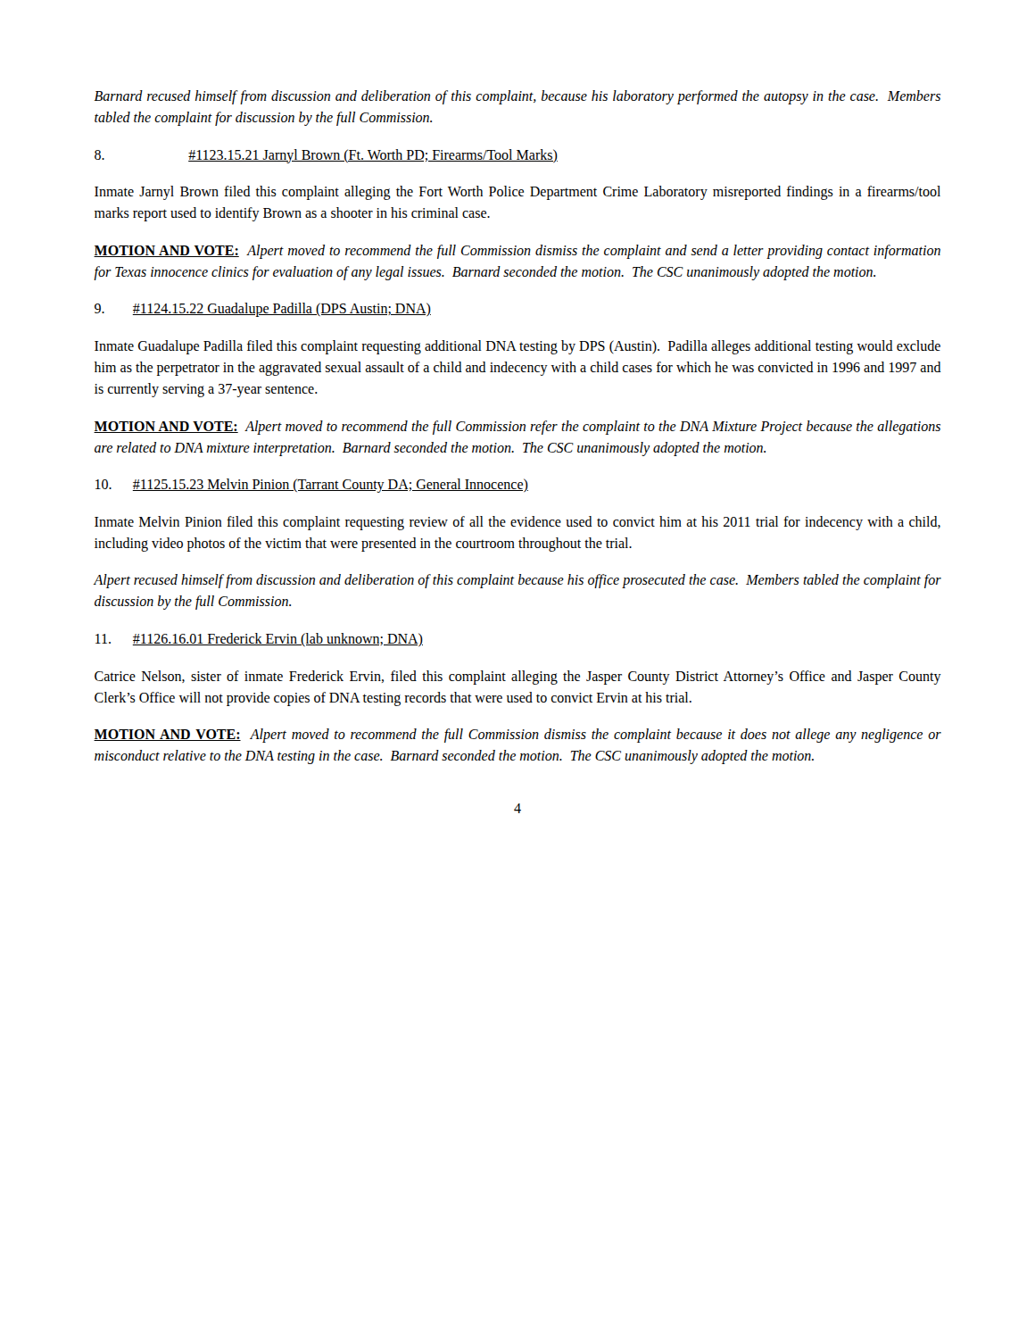Barnard recused himself from discussion and deliberation of this complaint, because his laboratory performed the autopsy in the case. Members tabled the complaint for discussion by the full Commission.
8.#1123.15.21 Jarnyl Brown (Ft. Worth PD; Firearms/Tool Marks)
Inmate Jarnyl Brown filed this complaint alleging the Fort Worth Police Department Crime Laboratory misreported findings in a firearms/tool marks report used to identify Brown as a shooter in his criminal case.
MOTION AND VOTE: Alpert moved to recommend the full Commission dismiss the complaint and send a letter providing contact information for Texas innocence clinics for evaluation of any legal issues. Barnard seconded the motion. The CSC unanimously adopted the motion.
9.#1124.15.22 Guadalupe Padilla (DPS Austin; DNA)
Inmate Guadalupe Padilla filed this complaint requesting additional DNA testing by DPS (Austin). Padilla alleges additional testing would exclude him as the perpetrator in the aggravated sexual assault of a child and indecency with a child cases for which he was convicted in 1996 and 1997 and is currently serving a 37-year sentence.
MOTION AND VOTE: Alpert moved to recommend the full Commission refer the complaint to the DNA Mixture Project because the allegations are related to DNA mixture interpretation. Barnard seconded the motion. The CSC unanimously adopted the motion.
10.#1125.15.23 Melvin Pinion (Tarrant County DA; General Innocence)
Inmate Melvin Pinion filed this complaint requesting review of all the evidence used to convict him at his 2011 trial for indecency with a child, including video photos of the victim that were presented in the courtroom throughout the trial.
Alpert recused himself from discussion and deliberation of this complaint because his office prosecuted the case. Members tabled the complaint for discussion by the full Commission.
11.#1126.16.01 Frederick Ervin (lab unknown; DNA)
Catrice Nelson, sister of inmate Frederick Ervin, filed this complaint alleging the Jasper County District Attorney’s Office and Jasper County Clerk’s Office will not provide copies of DNA testing records that were used to convict Ervin at his trial.
MOTION AND VOTE: Alpert moved to recommend the full Commission dismiss the complaint because it does not allege any negligence or misconduct relative to the DNA testing in the case. Barnard seconded the motion. The CSC unanimously adopted the motion.
4